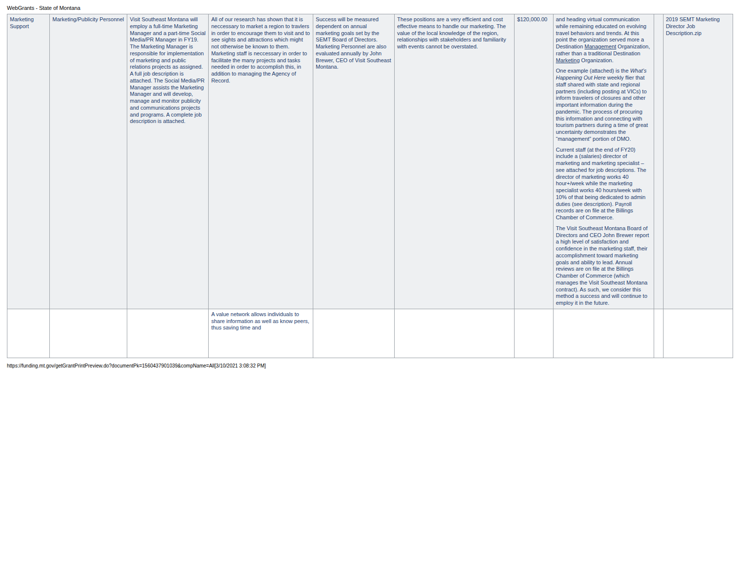WebGrants - State of Montana
| Marketing Support | Marketing/Publicity Personnel | Visit Southeast Montana will employ a full-time Marketing Manager and a part-time Social Media/PR Manager in FY19. The Marketing Manager is responsible for implementation of marketing and public relations projects as assigned. A full job description is attached. The Social Media/PR Manager assists the Marketing Manager and will develop, manage and monitor publicity and communications projects and programs. A complete job description is attached. | All of our research has shown that it is neccessary to market a region to travlers in order to encourage them to visit and to see sights and attractions which might not otherwise be known to them. Marketing staff is neccessary in order to facilitate the many projects and tasks needed in order to accomplish this, in addition to managing the Agency of Record. | Success will be measured dependent on annual marketing goals set by the SEMT Board of Directors. Marketing Personnel are also evaluated annually by John Brewer, CEO of Visit Southeast Montana. | These positions are a very efficient and cost effective means to handle our marketing. The value of the local knowledge of the region, relationships with stakeholders and familiarity with events cannot be overstated. | $120,000.00 | and heading virtual communication while remaining educated on evolving travel behaviors and trends. At this point the organization served more a Destination Management Organization, rather than a traditional Destination Marketing Organization. One example (attached) is the What’s Happening Out Here weekly flier that staff shared with state and regional partners (including posting at VICs) to inform travelers of closures and other important information during the pandemic. The process of procuring this information and connecting with tourism partners during a time of great uncertainty demonstrates the “management” portion of DMO. Current staff (at the end of FY20) include a (salaries) director of marketing and marketing specialist – see attached for job descriptions. The director of marketing works 40 hour+/week while the marketing specialist works 40 hours/week with 10% of that being dedicated to admin duties (see description). Payroll records are on file at the Billings Chamber of Commerce. The Visit Southeast Montana Board of Directors and CEO John Brewer report a high level of satisfaction and confidence in the marketing staff, their accomplishment toward marketing goals and ability to lead. Annual reviews are on file at the Billings Chamber of Commerce (which manages the Visit Southeast Montana contract). As such, we consider this method a success and will continue to employ it in the future. | | 2019 SEMT Marketing Director Job Description.zip |
| | | | A value network allows individuals to share information as well as know peers, thus saving time and | | | | | | |
https://funding.mt.gov/getGrantPrintPreview.do?documentPk=1560437901039&compName=All[3/10/2021 3:08:32 PM]